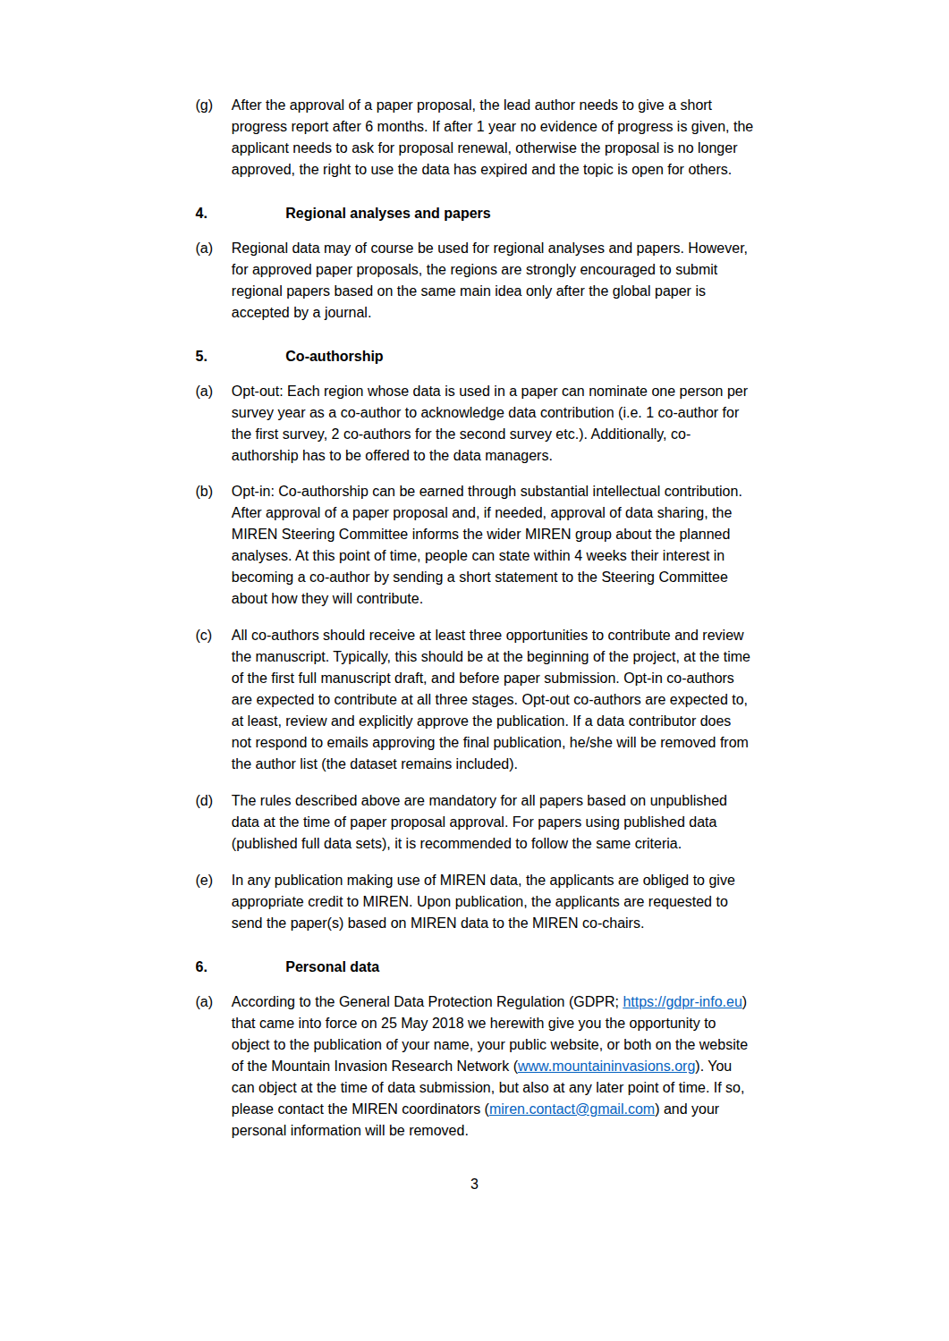(g) After the approval of a paper proposal, the lead author needs to give a short progress report after 6 months. If after 1 year no evidence of progress is given, the applicant needs to ask for proposal renewal, otherwise the proposal is no longer approved, the right to use the data has expired and the topic is open for others.
4. Regional analyses and papers
(a) Regional data may of course be used for regional analyses and papers. However, for approved paper proposals, the regions are strongly encouraged to submit regional papers based on the same main idea only after the global paper is accepted by a journal.
5. Co-authorship
(a) Opt-out: Each region whose data is used in a paper can nominate one person per survey year as a co-author to acknowledge data contribution (i.e. 1 co-author for the first survey, 2 co-authors for the second survey etc.). Additionally, co-authorship has to be offered to the data managers.
(b) Opt-in: Co-authorship can be earned through substantial intellectual contribution. After approval of a paper proposal and, if needed, approval of data sharing, the MIREN Steering Committee informs the wider MIREN group about the planned analyses. At this point of time, people can state within 4 weeks their interest in becoming a co-author by sending a short statement to the Steering Committee about how they will contribute.
(c) All co-authors should receive at least three opportunities to contribute and review the manuscript. Typically, this should be at the beginning of the project, at the time of the first full manuscript draft, and before paper submission. Opt-in co-authors are expected to contribute at all three stages. Opt-out co-authors are expected to, at least, review and explicitly approve the publication. If a data contributor does not respond to emails approving the final publication, he/she will be removed from the author list (the dataset remains included).
(d) The rules described above are mandatory for all papers based on unpublished data at the time of paper proposal approval. For papers using published data (published full data sets), it is recommended to follow the same criteria.
(e) In any publication making use of MIREN data, the applicants are obliged to give appropriate credit to MIREN. Upon publication, the applicants are requested to send the paper(s) based on MIREN data to the MIREN co-chairs.
6. Personal data
(a) According to the General Data Protection Regulation (GDPR; https://gdpr-info.eu) that came into force on 25 May 2018 we herewith give you the opportunity to object to the publication of your name, your public website, or both on the website of the Mountain Invasion Research Network (www.mountaininvasions.org). You can object at the time of data submission, but also at any later point of time. If so, please contact the MIREN coordinators (miren.contact@gmail.com) and your personal information will be removed.
3